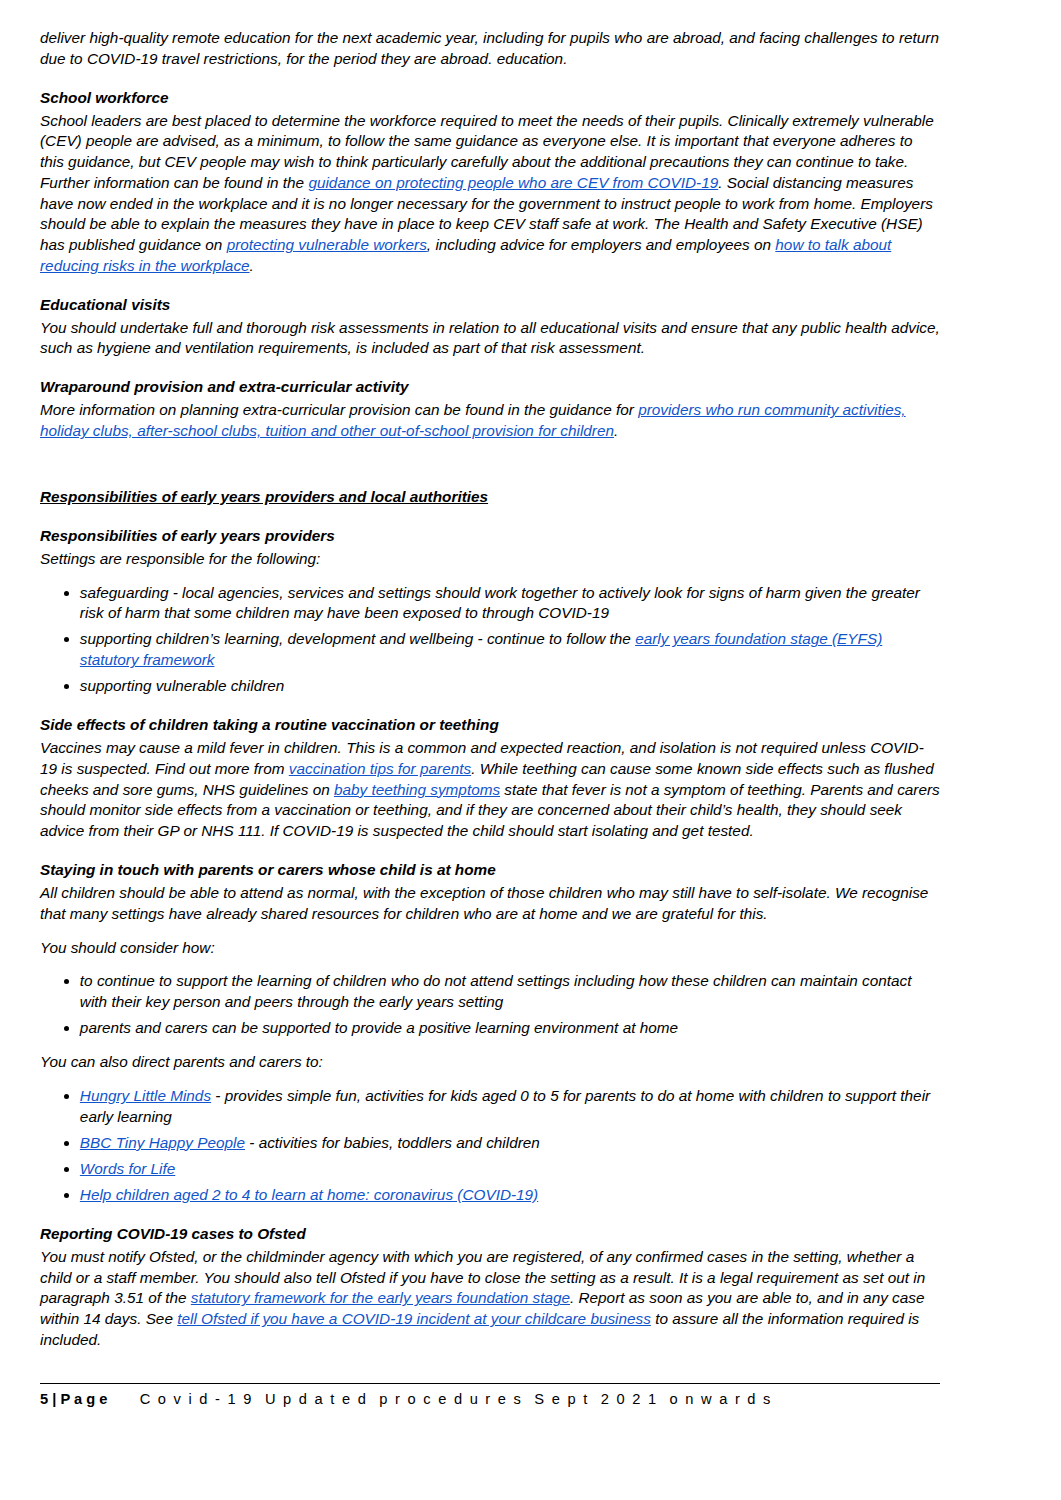deliver high-quality remote education for the next academic year, including for pupils who are abroad, and facing challenges to return due to COVID-19 travel restrictions, for the period they are abroad. education.
School workforce
School leaders are best placed to determine the workforce required to meet the needs of their pupils. Clinically extremely vulnerable (CEV) people are advised, as a minimum, to follow the same guidance as everyone else. It is important that everyone adheres to this guidance, but CEV people may wish to think particularly carefully about the additional precautions they can continue to take. Further information can be found in the guidance on protecting people who are CEV from COVID-19. Social distancing measures have now ended in the workplace and it is no longer necessary for the government to instruct people to work from home. Employers should be able to explain the measures they have in place to keep CEV staff safe at work. The Health and Safety Executive (HSE) has published guidance on protecting vulnerable workers, including advice for employers and employees on how to talk about reducing risks in the workplace.
Educational visits
You should undertake full and thorough risk assessments in relation to all educational visits and ensure that any public health advice, such as hygiene and ventilation requirements, is included as part of that risk assessment.
Wraparound provision and extra-curricular activity
More information on planning extra-curricular provision can be found in the guidance for providers who run community activities, holiday clubs, after-school clubs, tuition and other out-of-school provision for children.
Responsibilities of early years providers and local authorities
Responsibilities of early years providers
Settings are responsible for the following:
safeguarding - local agencies, services and settings should work together to actively look for signs of harm given the greater risk of harm that some children may have been exposed to through COVID-19
supporting children’s learning, development and wellbeing - continue to follow the early years foundation stage (EYFS) statutory framework
supporting vulnerable children
Side effects of children taking a routine vaccination or teething
Vaccines may cause a mild fever in children. This is a common and expected reaction, and isolation is not required unless COVID-19 is suspected. Find out more from vaccination tips for parents. While teething can cause some known side effects such as flushed cheeks and sore gums, NHS guidelines on baby teething symptoms state that fever is not a symptom of teething. Parents and carers should monitor side effects from a vaccination or teething, and if they are concerned about their child’s health, they should seek advice from their GP or NHS 111. If COVID-19 is suspected the child should start isolating and get tested.
Staying in touch with parents or carers whose child is at home
All children should be able to attend as normal, with the exception of those children who may still have to self-isolate. We recognise that many settings have already shared resources for children who are at home and we are grateful for this.
You should consider how:
to continue to support the learning of children who do not attend settings including how these children can maintain contact with their key person and peers through the early years setting
parents and carers can be supported to provide a positive learning environment at home
You can also direct parents and carers to:
Hungry Little Minds - provides simple fun, activities for kids aged 0 to 5 for parents to do at home with children to support their early learning
BBC Tiny Happy People - activities for babies, toddlers and children
Words for Life
Help children aged 2 to 4 to learn at home: coronavirus (COVID-19)
Reporting COVID-19 cases to Ofsted
You must notify Ofsted, or the childminder agency with which you are registered, of any confirmed cases in the setting, whether a child or a staff member. You should also tell Ofsted if you have to close the setting as a result. It is a legal requirement as set out in paragraph 3.51 of the statutory framework for the early years foundation stage. Report as soon as you are able to, and in any case within 14 days. See tell Ofsted if you have a COVID-19 incident at your childcare business to assure all the information required is included.
5 | P a g e C o v i d - 1 9 U p d a t e d p r o c e d u r e s S e p t 2 0 2 1 o n w a r d s